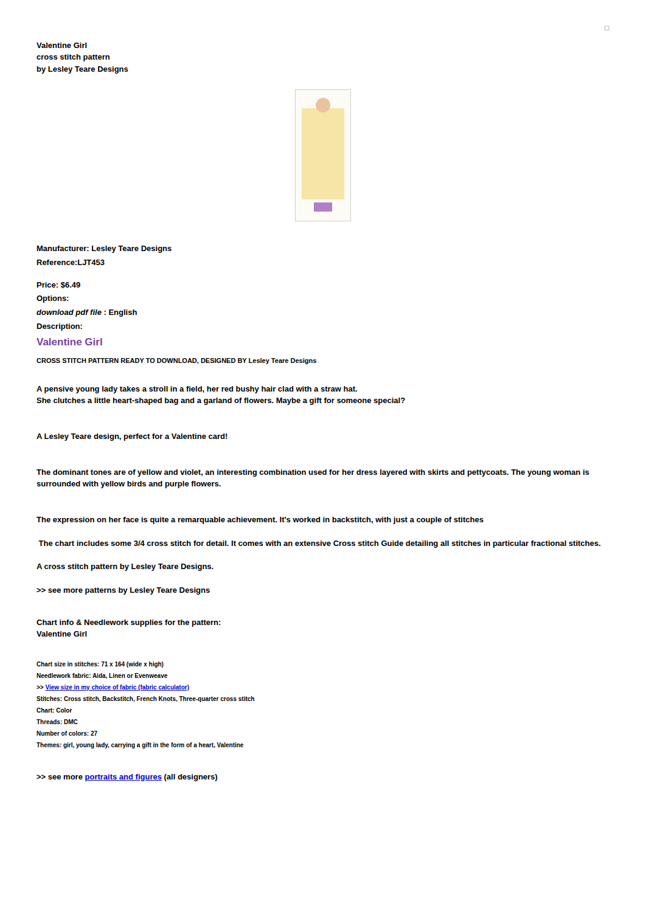☐
Valentine Girl
cross stitch pattern
by Lesley Teare Designs
Manufacturer: Lesley Teare Designs
Reference:LJT453
Price: $6.49
Options:
download pdf file : English
Description:
Valentine Girl
CROSS STITCH PATTERN READY TO DOWNLOAD, DESIGNED BY Lesley Teare Designs
A pensive young lady takes a stroll in a field, her red bushy hair clad with a straw hat.
She clutches a little heart-shaped bag and a garland of flowers. Maybe a gift for someone special?
A Lesley Teare design, perfect for a Valentine card!
The dominant tones are of yellow and violet, an interesting combination used for her dress layered with skirts and pettycoats. The young woman is surrounded with yellow birds and purple flowers.
The expression on her face is quite a remarquable achievement. It's worked in backstitch, with just a couple of stitches
The chart includes some 3/4 cross stitch for detail. It comes with an extensive Cross stitch Guide detailing all stitches in particular fractional stitches.
A cross stitch pattern by Lesley Teare Designs.
>> see more patterns by Lesley Teare Designs
Chart info & Needlework supplies for the pattern:
Valentine Girl
Chart size in stitches: 71 x 164 (wide x high)
Needlework fabric: Aida, Linen or Evenweave
>> View size in my choice of fabric (fabric calculator)
Stitches: Cross stitch, Backstitch, French Knots, Three-quarter cross stitch
Chart: Color
Threads: DMC
Number of colors: 27
Themes: girl, young lady, carrying a gift in the form of a heart, Valentine
>> see more portraits and figures (all designers)